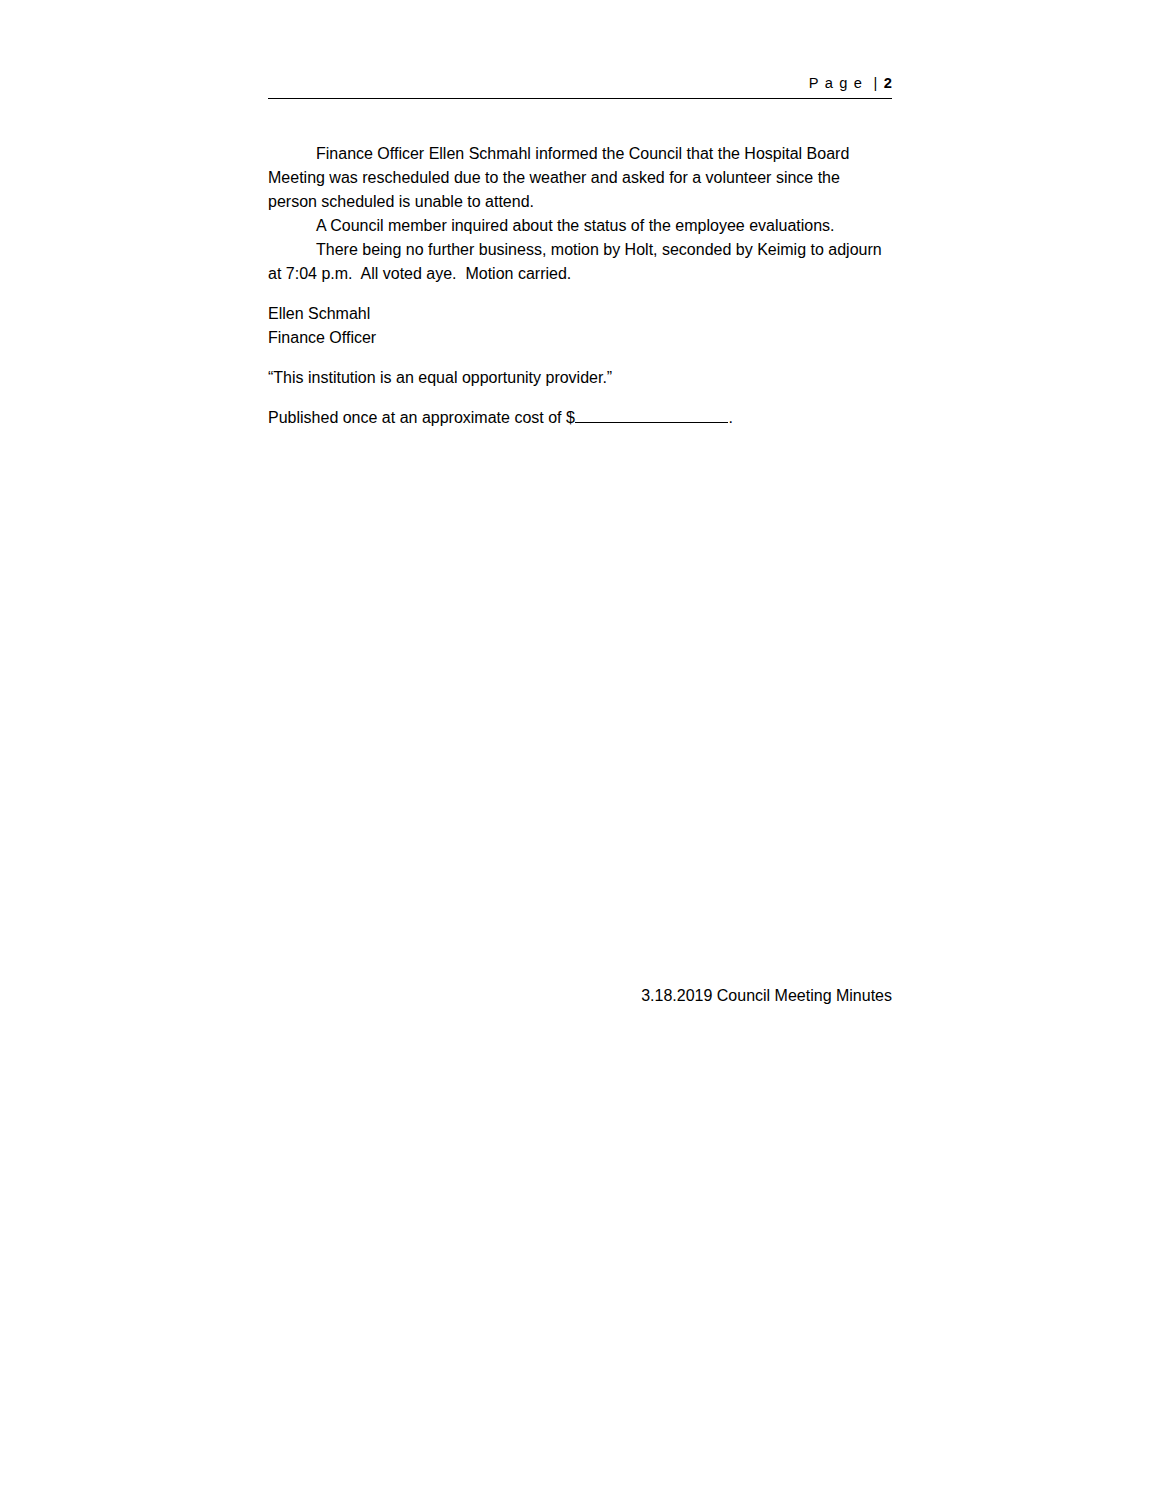P a g e | 2
Finance Officer Ellen Schmahl informed the Council that the Hospital Board Meeting was rescheduled due to the weather and asked for a volunteer since the person scheduled is unable to attend.
A Council member inquired about the status of the employee evaluations.
There being no further business, motion by Holt, seconded by Keimig to adjourn at 7:04 p.m. All voted aye. Motion carried.
Ellen Schmahl
Finance Officer
“This institution is an equal opportunity provider.”
Published once at an approximate cost of $ .
3.18.2019 Council Meeting Minutes